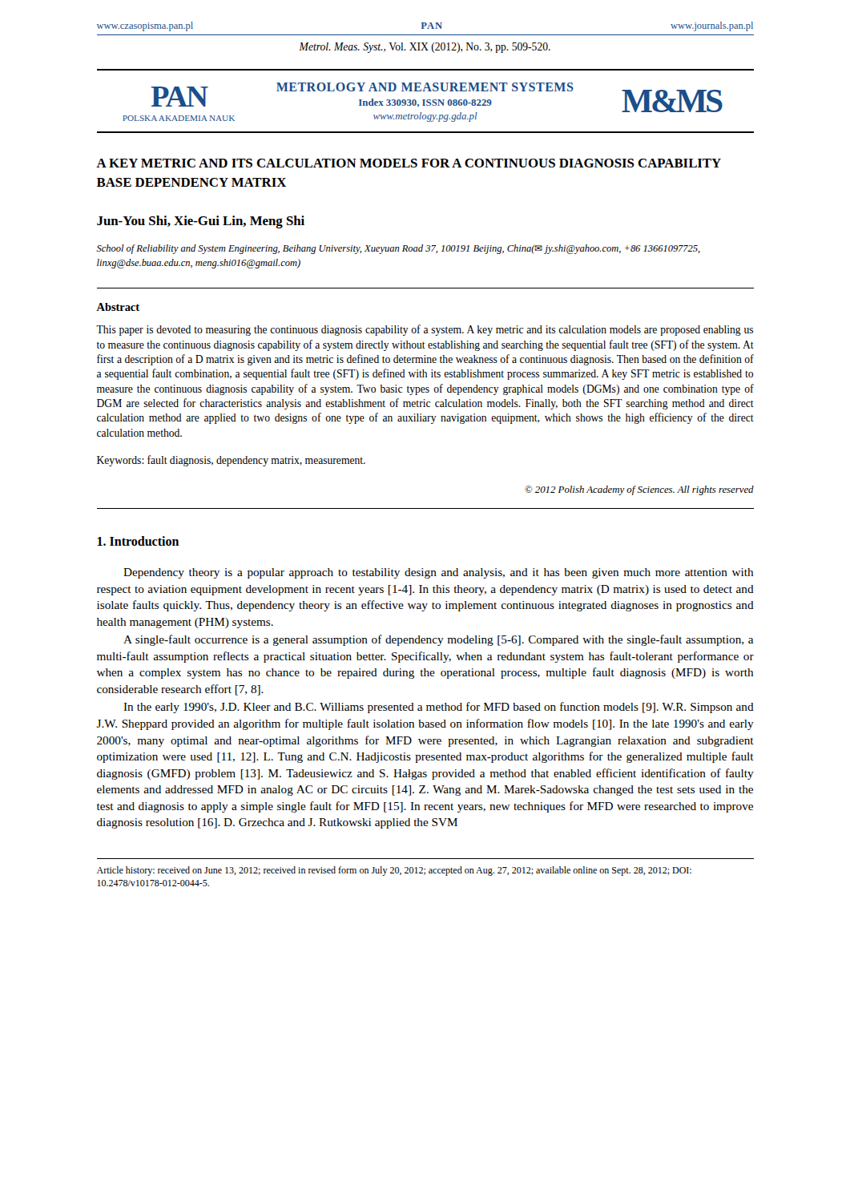www.czasopisma.pan.pl PAN www.journals.pan.pl
Metrol. Meas. Syst., Vol. XIX (2012), No. 3, pp. 509-520.
PAN POLSKA AKADEMIA NAUK
METROLOGY AND MEASUREMENT SYSTEMS
Index 330930, ISSN 0860-8229
www.metrology.pg.gda.pl
M&MS
A Key Metric and Its Calculation Models for a Continuous Diagnosis Capability Base Dependency Matrix
Jun-You Shi, Xie-Gui Lin, Meng Shi
School of Reliability and System Engineering, Beihang University, Xueyuan Road 37, 100191 Beijing, China(✉ jy.shi@yahoo.com, +86 13661097725, linxg@dse.buaa.edu.cn, meng.shi016@gmail.com)
Abstract
This paper is devoted to measuring the continuous diagnosis capability of a system. A key metric and its calculation models are proposed enabling us to measure the continuous diagnosis capability of a system directly without establishing and searching the sequential fault tree (SFT) of the system. At first a description of a D matrix is given and its metric is defined to determine the weakness of a continuous diagnosis. Then based on the definition of a sequential fault combination, a sequential fault tree (SFT) is defined with its establishment process summarized. A key SFT metric is established to measure the continuous diagnosis capability of a system. Two basic types of dependency graphical models (DGMs) and one combination type of DGM are selected for characteristics analysis and establishment of metric calculation models. Finally, both the SFT searching method and direct calculation method are applied to two designs of one type of an auxiliary navigation equipment, which shows the high efficiency of the direct calculation method.
Keywords: fault diagnosis, dependency matrix, measurement.
© 2012 Polish Academy of Sciences. All rights reserved
1. Introduction
Dependency theory is a popular approach to testability design and analysis, and it has been given much more attention with respect to aviation equipment development in recent years [1-4]. In this theory, a dependency matrix (D matrix) is used to detect and isolate faults quickly. Thus, dependency theory is an effective way to implement continuous integrated diagnoses in prognostics and health management (PHM) systems.
A single-fault occurrence is a general assumption of dependency modeling [5-6]. Compared with the single-fault assumption, a multi-fault assumption reflects a practical situation better. Specifically, when a redundant system has fault-tolerant performance or when a complex system has no chance to be repaired during the operational process, multiple fault diagnosis (MFD) is worth considerable research effort [7, 8].
In the early 1990's, J.D. Kleer and B.C. Williams presented a method for MFD based on function models [9]. W.R. Simpson and J.W. Sheppard provided an algorithm for multiple fault isolation based on information flow models [10]. In the late 1990's and early 2000's, many optimal and near-optimal algorithms for MFD were presented, in which Lagrangian relaxation and subgradient optimization were used [11, 12]. L. Tung and C.N. Hadjicostis presented max-product algorithms for the generalized multiple fault diagnosis (GMFD) problem [13]. M. Tadeusiewicz and S. Hałgas provided a method that enabled efficient identification of faulty elements and addressed MFD in analog AC or DC circuits [14]. Z. Wang and M. Marek-Sadowska changed the test sets used in the test and diagnosis to apply a simple single fault for MFD [15]. In recent years, new techniques for MFD were researched to improve diagnosis resolution [16]. D. Grzechca and J. Rutkowski applied the SVM
Article history: received on June 13, 2012; received in revised form on July 20, 2012; accepted on Aug. 27, 2012; available online on Sept. 28, 2012; DOI: 10.2478/v10178-012-0044-5.